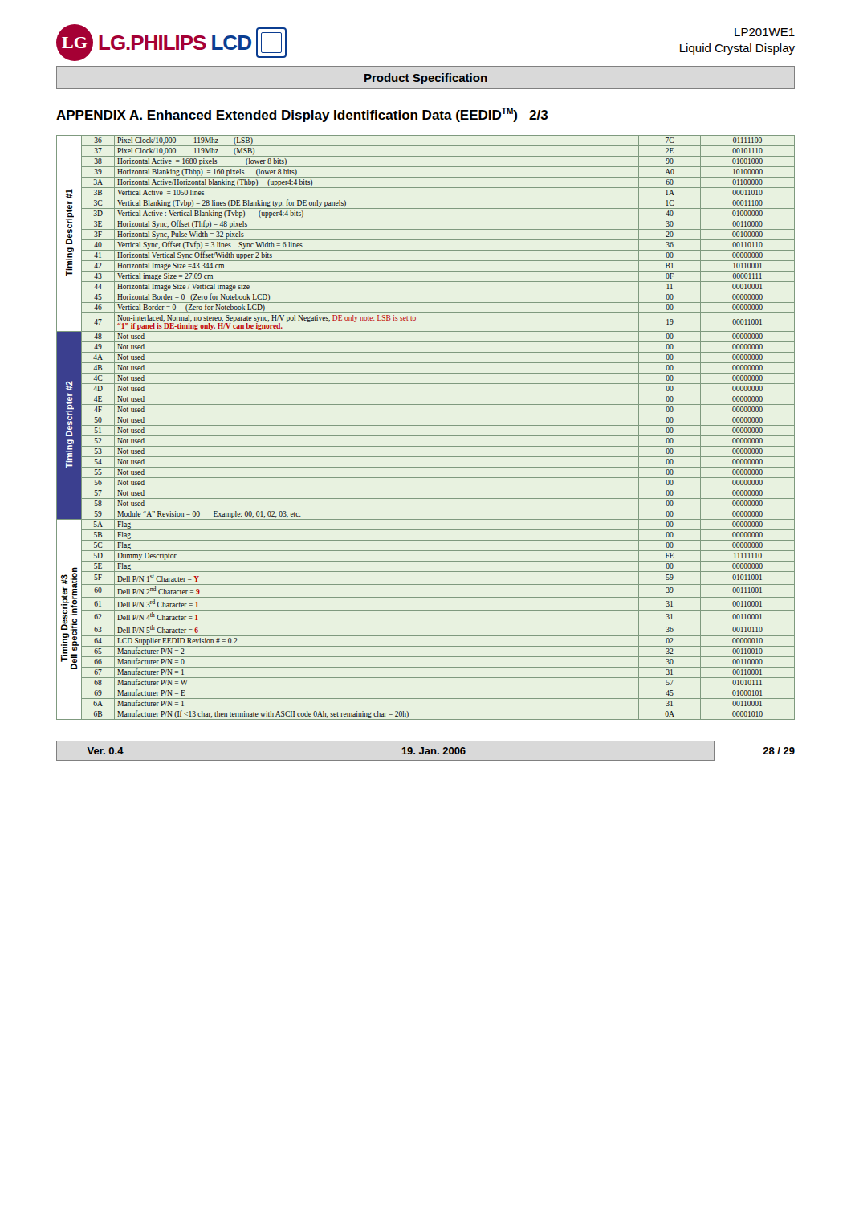LG
LG.PHILIPS
LCD
LP201WE1
Liquid Crystal Display
Product Specification
APPENDIX A. Enhanced Extended Display Identification Data (EEDIDTM) 2/3
| Timing Descripter #1 | 36 | Pixel Clock/10,000 119Mhz (LSB) | 7C | 01111100 |
| 37 | Pixel Clock/10,000 119Mhz (MSB) | 2E | 00101110 |
| 38 | Horizontal Active = 1680 pixels (lower 8 bits) | 90 | 01001000 |
| 39 | Horizontal Blanking (Thbp) = 160 pixels (lower 8 bits) | A0 | 10100000 |
| 3A | Horizontal Active/Horizontal blanking (Thbp) (upper4:4 bits) | 60 | 01100000 |
| 3B | Vertical Active = 1050 lines | 1A | 00011010 |
| 3C | Vertical Blanking (Tvbp) = 28 lines (DE Blanking typ. for DE only panels) | 1C | 00011100 |
| 3D | Vertical Active : Vertical Blanking (Tvbp) (upper4:4 bits) | 40 | 01000000 |
| 3E | Horizontal Sync, Offset (Thfp) = 48 pixels | 30 | 00110000 |
| 3F | Horizontal Sync, Pulse Width = 32 pixels | 20 | 00100000 |
| 40 | Vertical Sync, Offset (Tvfp) = 3 lines Sync Width = 6 lines | 36 | 00110110 |
| 41 | Horizontal Vertical Sync Offset/Width upper 2 bits | 00 | 00000000 |
| 42 | Horizontal Image Size =43.344 cm | B1 | 10110001 |
| 43 | Vertical image Size = 27.09 cm | 0F | 00001111 |
| 44 | Horizontal Image Size / Vertical image size | 11 | 00010001 |
| 45 | Horizontal Border = 0 (Zero for Notebook LCD) | 00 | 00000000 |
| 46 | Vertical Border = 0 (Zero for Notebook LCD) | 00 | 00000000 |
| 47 | Non-interlaced, Normal, no stereo, Separate sync, H/V pol Negatives, DE only note: LSB is set to “1” if panel is DE-timing only. H/V can be ignored. | 19 | 00011001 |
| Timing Descripter #2 | 48 | Not used | 00 | 00000000 |
| 49 | Not used | 00 | 00000000 |
| 4A | Not used | 00 | 00000000 |
| 4B | Not used | 00 | 00000000 |
| 4C | Not used | 00 | 00000000 |
| 4D | Not used | 00 | 00000000 |
| 4E | Not used | 00 | 00000000 |
| 4F | Not used | 00 | 00000000 |
| 50 | Not used | 00 | 00000000 |
| 51 | Not used | 00 | 00000000 |
| 52 | Not used | 00 | 00000000 |
| 53 | Not used | 00 | 00000000 |
| 54 | Not used | 00 | 00000000 |
| 55 | Not used | 00 | 00000000 |
| 56 | Not used | 00 | 00000000 |
| 57 | Not used | 00 | 00000000 |
| 58 | Not used | 00 | 00000000 |
| 59 | Module “A” Revision = 00 Example: 00, 01, 02, 03, etc. | 00 | 00000000 |
| Timing Descripter #3 Dell specific information | 5A | Flag | 00 | 00000000 |
| 5B | Flag | 00 | 00000000 |
| 5C | Flag | 00 | 00000000 |
| 5D | Dummy Descriptor | FE | 11111110 |
| 5E | Flag | 00 | 00000000 |
| 5F | Dell P/N 1 st Character = Y | 59 | 01011001 |
| 60 | Dell P/N 2 nd Character = 9 | 39 | 00111001 |
| 61 | Dell P/N 3 rd Character = 1 | 31 | 00110001 |
| 62 | Dell P/N 4 th Character = 1 | 31 | 00110001 |
| 63 | Dell P/N 5 th Character = 6 | 36 | 00110110 |
| 64 | LCD Supplier EEDID Revision # = 0.2 | 02 | 00000010 |
| 65 | Manufacturer P/N = 2 | 32 | 00110010 |
| 66 | Manufacturer P/N = 0 | 30 | 00110000 |
| 67 | Manufacturer P/N = 1 | 31 | 00110001 |
| 68 | Manufacturer P/N = W | 57 | 01010111 |
| 69 | Manufacturer P/N = E | 45 | 01000101 |
| 6A | Manufacturer P/N = 1 | 31 | 00110001 |
| 6B | Manufacturer P/N (If <13 char, then terminate with ASCII code 0Ah, set remaining char = 20h) | 0A | 00001010 |
Ver. 0.4
19. Jan. 2006
28 / 29